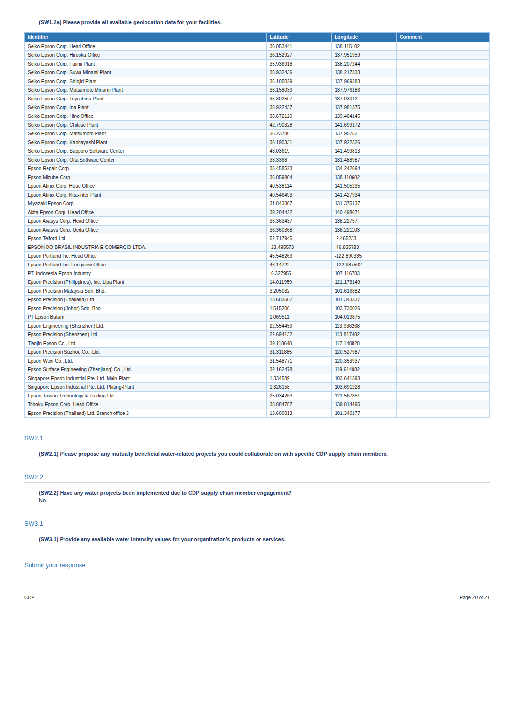(SW1.2a) Please provide all available geolocation data for your facilities.
| Identifier | Latitude | Longitude | Comment |
| --- | --- | --- | --- |
| Seiko Epson Corp. Head Office | 36.053441 | 138.115102 | |
| Seiko Epson Corp. Hirooka Office | 36.152927 | 137.951959 | |
| Seiko Epson Corp. Fujimi Plant | 35.936918 | 138.207244 | |
| Seiko Epson Corp. Suwa Minami Plant | 35.932436 | 138.217333 | |
| Seiko Epson Corp. Shiojiri Plant | 36.105029 | 137.969383 | |
| Seiko Epson Corp. Matsumoto Minami Plant | 36.158039 | 137.976186 | |
| Seiko Epson Corp. Toyoshina Plant | 36.302507 | 137.93012 | |
| Seiko Epson Corp. Ina Plant | 35.922437 | 137.981375 | |
| Seiko Epson Corp. Hino Office | 35.672129 | 139.404145 | |
| Seiko Epson Corp. Chitose Plant | 42.790328 | 141.699172 | |
| Seiko Epson Corp. Matsumoto Plant | 36.23786 | 137.95752 | |
| Seiko Epson Corp. Kanbayashi Plant | 36.190331 | 137.922326 | |
| Seiko Epson Corp. Sapporo Software Center | 43.03619 | 141.499813 | |
| Seiko Epson Corp. Oita Software Center | 33.3368 | 131.488987 | |
| Epson Repair Corp. | 35.458523 | 134.242694 | |
| Epson Mizube Corp. | 36.059804 | 138.110602 | |
| Epson Atmix Corp. Head Office | 40.538114 | 141.505235 | |
| Epson Atmix Corp. Kita-Inter Plant | 40.546493 | 141.427934 | |
| Miyazaki Epson Corp. | 31.843367 | 131.375137 | |
| Akita Epson Corp. Head Office | 39.204422 | 140.498671 | |
| Epson Avasys Corp. Head Office | 36.363437 | 138.22757 | |
| Epson Avasys Corp. Ueda Office | 36.360368 | 138.221103 | |
| Epson Telford Ltd. | 52.717945 | -2.465233 | |
| EPSON DO BRASIL INDUSTRIA E COMERCIO LTDA. | -23.495573 | -46.835783 | |
| Epson Portland Inc. Head Office | 45.548269 | -122.890335 | |
| Epson Portland Inc. Longview Office | 46.14722 | -122.987502 | |
| PT. Indonesia Epson Industry | -6.327955 | 107.116783 | |
| Epson Precision (Philippines), Inc. Lipa Plant | 14.011959 | 121.173149 | |
| Epson Precision Malaysia Sdn. Bhd. | 3.205032 | 101.616882 | |
| Epson Precision (Thailand) Ltd. | 13.603507 | 101.343337 | |
| Epson Precision (Johor) Sdn. Bhd. | 1.515206 | 103.730026 | |
| PT Epson Batam | 1.069511 | 104.019875 | |
| Epson Engineering (Shenzhen) Ltd. | 22.554459 | 113.936268 | |
| Epson Precision (Shenzhen) Ltd. | 22.694132 | 113.817482 | |
| Tianjin Epson Co., Ltd. | 39.118648 | 117.148828 | |
| Epson Precision Suzhou Co., Ltd. | 31.311885 | 120.527987 | |
| Epson Wuxi Co., Ltd. | 31.548771 | 120.353937 | |
| Epson Surface Engineering (Zhenjiang) Co., Ltd. | 32.162478 | 119.614982 | |
| Singapore Epson Industrial Pte. Ltd. Main-Plant | 1.334589 | 103.641393 | |
| Singapore Epson Industrial Pte. Ltd. Plating-Plant | 1.326158 | 103.691228 | |
| Epson Taiwan Technology & Trading Ltd. | 25.034263 | 121.567851 | |
| Tohoku Epson Corp. Head Office | 38.884787 | 139.814495 | |
| Epson Precision (Thailand) Ltd. Branch office 2 | 13.600013 | 101.340177 | |
SW2.1
(SW2.1) Please propose any mutually beneficial water-related projects you could collaborate on with specific CDP supply chain members.
SW2.2
(SW2.2) Have any water projects been implemented due to CDP supply chain member engagement?
No
SW3.1
(SW3.1) Provide any available water intensity values for your organization’s products or services.
Submit your response
CDP
Page 20 of 21